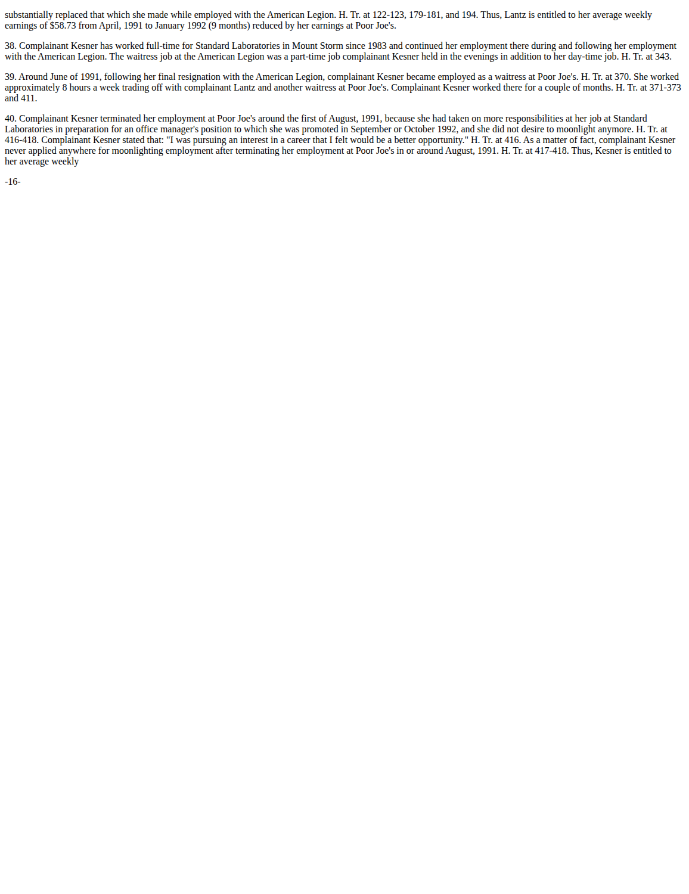substantially replaced that which she made while employed with the American Legion. H. Tr. at 122-123, 179-181, and 194. Thus, Lantz is entitled to her average weekly earnings of $58.73 from April, 1991 to January 1992 (9 months) reduced by her earnings at Poor Joe's.
38. Complainant Kesner has worked full-time for Standard Laboratories in Mount Storm since 1983 and continued her employment there during and following her employment with the American Legion. The waitress job at the American Legion was a part-time job complainant Kesner held in the evenings in addition to her day-time job. H. Tr. at 343.
39. Around June of 1991, following her final resignation with the American Legion, complainant Kesner became employed as a waitress at Poor Joe's. H. Tr. at 370. She worked approximately 8 hours a week trading off with complainant Lantz and another waitress at Poor Joe's. Complainant Kesner worked there for a couple of months. H. Tr. at 371-373 and 411.
40. Complainant Kesner terminated her employment at Poor Joe's around the first of August, 1991, because she had taken on more responsibilities at her job at Standard Laboratories in preparation for an office manager's position to which she was promoted in September or October 1992, and she did not desire to moonlight anymore. H. Tr. at 416-418. Complainant Kesner stated that: "I was pursuing an interest in a career that I felt would be a better opportunity." H. Tr. at 416. As a matter of fact, complainant Kesner never applied anywhere for moonlighting employment after terminating her employment at Poor Joe's in or around August, 1991. H. Tr. at 417-418. Thus, Kesner is entitled to her average weekly
-16-